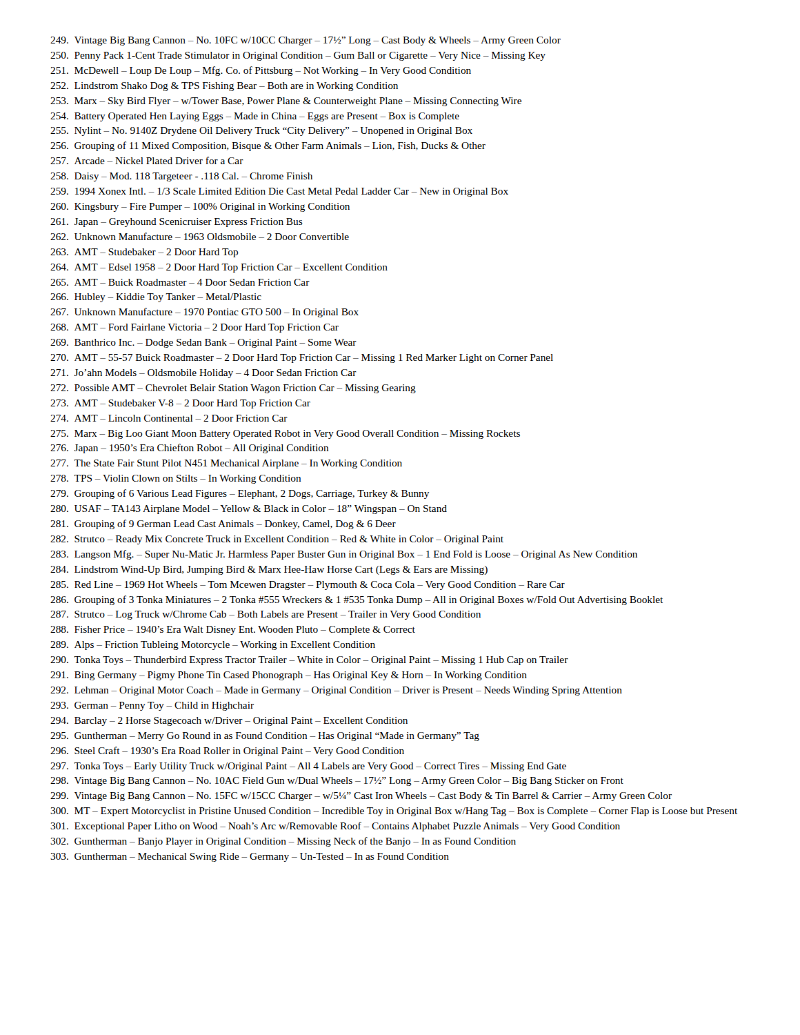Vintage Big Bang Cannon – No. 10FC w/10CC Charger – 17½” Long – Cast Body & Wheels – Army Green Color
Penny Pack 1-Cent Trade Stimulator in Original Condition – Gum Ball or Cigarette – Very Nice – Missing Key
McDewell – Loup De Loup – Mfg. Co. of Pittsburg – Not Working – In Very Good Condition
Lindstrom Shako Dog & TPS Fishing Bear – Both are in Working Condition
Marx – Sky Bird Flyer – w/Tower Base, Power Plane & Counterweight Plane – Missing Connecting Wire
Battery Operated Hen Laying Eggs – Made in China – Eggs are Present – Box is Complete
Nylint – No. 9140Z Drydene Oil Delivery Truck “City Delivery” – Unopened in Original Box
Grouping of 11 Mixed Composition, Bisque & Other Farm Animals – Lion, Fish, Ducks & Other
Arcade – Nickel Plated Driver for a Car
Daisy – Mod. 118 Targeteer - .118 Cal. – Chrome Finish
1994 Xonex Intl. – 1/3 Scale Limited Edition Die Cast Metal Pedal Ladder Car – New in Original Box
Kingsbury – Fire Pumper – 100% Original in Working Condition
Japan – Greyhound Scenicruiser Express Friction Bus
Unknown Manufacture – 1963 Oldsmobile – 2 Door Convertible
AMT – Studebaker – 2 Door Hard Top
AMT – Edsel 1958 – 2 Door Hard Top Friction Car – Excellent Condition
AMT – Buick Roadmaster – 4 Door Sedan Friction Car
Hubley – Kiddie Toy Tanker – Metal/Plastic
Unknown Manufacture – 1970 Pontiac GTO 500 – In Original Box
AMT – Ford Fairlane Victoria – 2 Door Hard Top Friction Car
Banthrico Inc. – Dodge Sedan Bank – Original Paint – Some Wear
AMT – 55-57 Buick Roadmaster – 2 Door Hard Top Friction Car – Missing 1 Red Marker Light on Corner Panel
Jo’ahn Models – Oldsmobile Holiday – 4 Door Sedan Friction Car
Possible AMT – Chevrolet Belair Station Wagon Friction Car – Missing Gearing
AMT – Studebaker V-8 – 2 Door Hard Top Friction Car
AMT – Lincoln Continental – 2 Door Friction Car
Marx – Big Loo Giant Moon Battery Operated Robot in Very Good Overall Condition – Missing Rockets
Japan – 1950’s Era Chiefton Robot – All Original Condition
The State Fair Stunt Pilot N451 Mechanical Airplane – In Working Condition
TPS – Violin Clown on Stilts – In Working Condition
Grouping of 6 Various Lead Figures – Elephant, 2 Dogs, Carriage, Turkey & Bunny
USAF – TA143 Airplane Model – Yellow & Black in Color – 18” Wingspan – On Stand
Grouping of 9 German Lead Cast Animals – Donkey, Camel, Dog & 6 Deer
Strutco – Ready Mix Concrete Truck in Excellent Condition – Red & White in Color – Original Paint
Langson Mfg. – Super Nu-Matic Jr. Harmless Paper Buster Gun in Original Box – 1 End Fold is Loose – Original As New Condition
Lindstrom Wind-Up Bird, Jumping Bird & Marx Hee-Haw Horse Cart (Legs & Ears are Missing)
Red Line – 1969 Hot Wheels – Tom Mcewen Dragster – Plymouth & Coca Cola – Very Good Condition – Rare Car
Grouping of 3 Tonka Miniatures – 2 Tonka #555 Wreckers & 1 #535 Tonka Dump – All in Original Boxes w/Fold Out Advertising Booklet
Strutco – Log Truck w/Chrome Cab – Both Labels are Present – Trailer in Very Good Condition
Fisher Price – 1940’s Era Walt Disney Ent. Wooden Pluto – Complete & Correct
Alps – Friction Tubleing Motorcycle – Working in Excellent Condition
Tonka Toys – Thunderbird Express Tractor Trailer – White in Color – Original Paint – Missing 1 Hub Cap on Trailer
Bing Germany – Pigmy Phone Tin Cased Phonograph – Has Original Key & Horn – In Working Condition
Lehman – Original Motor Coach – Made in Germany – Original Condition – Driver is Present – Needs Winding Spring Attention
German – Penny Toy – Child in Highchair
Barclay – 2 Horse Stagecoach w/Driver – Original Paint – Excellent Condition
Guntherman – Merry Go Round in as Found Condition – Has Original “Made in Germany” Tag
Steel Craft – 1930’s Era Road Roller in Original Paint – Very Good Condition
Tonka Toys – Early Utility Truck w/Original Paint – All 4 Labels are Very Good – Correct Tires – Missing End Gate
Vintage Big Bang Cannon – No. 10AC Field Gun w/Dual Wheels – 17½” Long – Army Green Color – Big Bang Sticker on Front
Vintage Big Bang Cannon – No. 15FC w/15CC Charger – w/5¼” Cast Iron Wheels – Cast Body & Tin Barrel & Carrier – Army Green Color
MT – Expert Motorcyclist in Pristine Unused Condition – Incredible Toy in Original Box w/Hang Tag – Box is Complete – Corner Flap is Loose but Present
Exceptional Paper Litho on Wood – Noah’s Arc w/Removable Roof – Contains Alphabet Puzzle Animals – Very Good Condition
Guntherman – Banjo Player in Original Condition – Missing Neck of the Banjo – In as Found Condition
Guntherman – Mechanical Swing Ride – Germany – Un-Tested – In as Found Condition